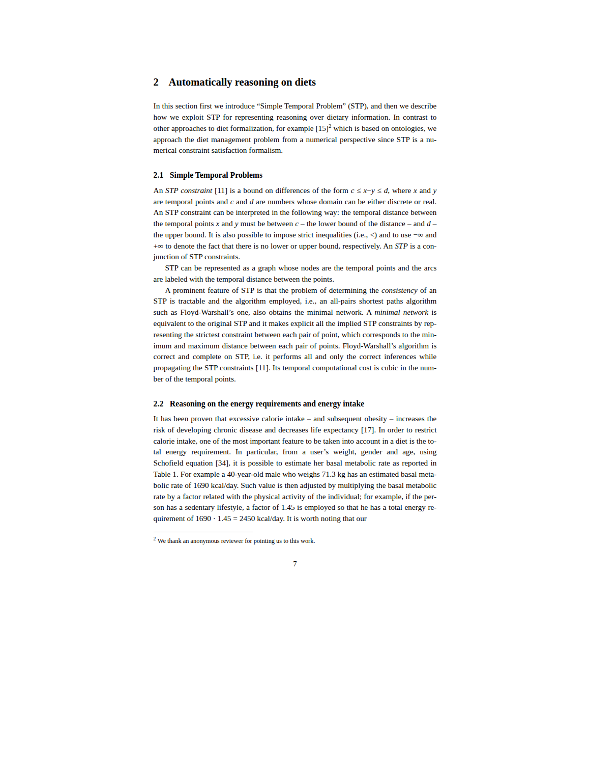2 Automatically reasoning on diets
In this section first we introduce “Simple Temporal Problem” (STP), and then we describe how we exploit STP for representing reasoning over dietary information. In contrast to other approaches to diet formalization, for example [15]2 which is based on ontologies, we approach the diet management problem from a numerical perspective since STP is a numerical constraint satisfaction formalism.
2.1 Simple Temporal Problems
An STP constraint [11] is a bound on differences of the form c ≤ x−y ≤ d, where x and y are temporal points and c and d are numbers whose domain can be either discrete or real. An STP constraint can be interpreted in the following way: the temporal distance between the temporal points x and y must be between c – the lower bound of the distance – and d – the upper bound. It is also possible to impose strict inequalities (i.e., <) and to use −∞ and +∞ to denote the fact that there is no lower or upper bound, respectively. An STP is a conjunction of STP constraints.
STP can be represented as a graph whose nodes are the temporal points and the arcs are labeled with the temporal distance between the points.
A prominent feature of STP is that the problem of determining the consistency of an STP is tractable and the algorithm employed, i.e., an all-pairs shortest paths algorithm such as Floyd-Warshall’s one, also obtains the minimal network. A minimal network is equivalent to the original STP and it makes explicit all the implied STP constraints by representing the strictest constraint between each pair of point, which corresponds to the minimum and maximum distance between each pair of points. Floyd-Warshall’s algorithm is correct and complete on STP, i.e. it performs all and only the correct inferences while propagating the STP constraints [11]. Its temporal computational cost is cubic in the number of the temporal points.
2.2 Reasoning on the energy requirements and energy intake
It has been proven that excessive calorie intake – and subsequent obesity – increases the risk of developing chronic disease and decreases life expectancy [17]. In order to restrict calorie intake, one of the most important feature to be taken into account in a diet is the total energy requirement. In particular, from a user’s weight, gender and age, using Schofield equation [34], it is possible to estimate her basal metabolic rate as reported in Table 1. For example a 40-year-old male who weighs 71.3 kg has an estimated basal metabolic rate of 1690 kcal/day. Such value is then adjusted by multiplying the basal metabolic rate by a factor related with the physical activity of the individual; for example, if the person has a sedentary lifestyle, a factor of 1.45 is employed so that he has a total energy requirement of 1690 · 1.45 = 2450 kcal/day. It is worth noting that our
2 We thank an anonymous reviewer for pointing us to this work.
7